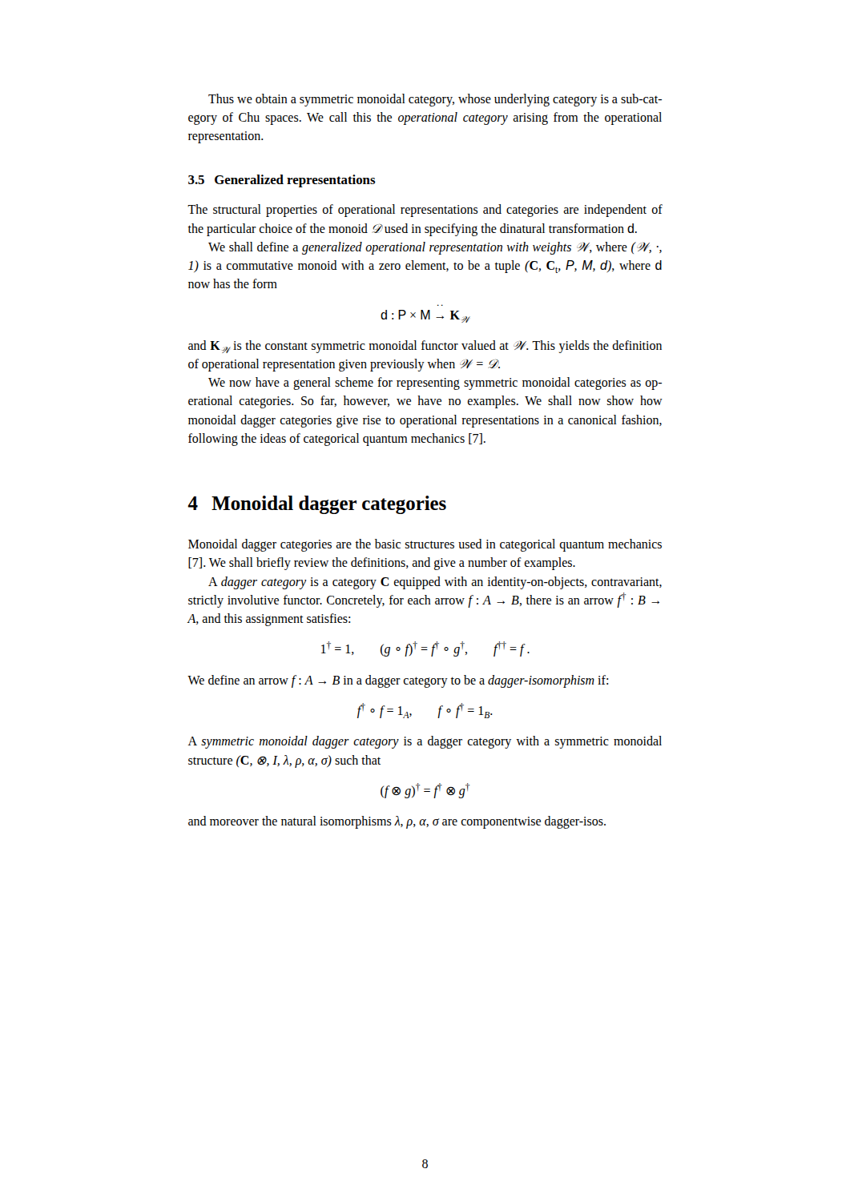Thus we obtain a symmetric monoidal category, whose underlying category is a sub-category of Chu spaces. We call this the operational category arising from the operational representation.
3.5 Generalized representations
The structural properties of operational representations and categories are independent of the particular choice of the monoid 𝒟 used in specifying the dinatural transformation d.
We shall define a generalized operational representation with weights 𝒲, where (𝒲, ·, 1) is a commutative monoid with a zero element, to be a tuple (C, Ct, P, M, d), where d now has the form
d : P × M ··→ K𝒲
and K𝒲 is the constant symmetric monoidal functor valued at 𝒲. This yields the definition of operational representation given previously when 𝒲 = 𝒟.
We now have a general scheme for representing symmetric monoidal categories as operational categories. So far, however, we have no examples. We shall now show how monoidal dagger categories give rise to operational representations in a canonical fashion, following the ideas of categorical quantum mechanics [7].
4 Monoidal dagger categories
Monoidal dagger categories are the basic structures used in categorical quantum mechanics [7]. We shall briefly review the definitions, and give a number of examples.
A dagger category is a category C equipped with an identity-on-objects, contravariant, strictly involutive functor. Concretely, for each arrow f : A → B, there is an arrow f† : B → A, and this assignment satisfies:
1† = 1, (g ∘ f)† = f† ∘ g†, f†† = f .
We define an arrow f : A → B in a dagger category to be a dagger-isomorphism if:
f† ∘ f = 1A, f ∘ f† = 1B.
A symmetric monoidal dagger category is a dagger category with a symmetric monoidal structure (C, ⊗, I, λ, ρ, α, σ) such that
(f ⊗ g)† = f† ⊗ g†
and moreover the natural isomorphisms λ, ρ, α, σ are componentwise dagger-isos.
8